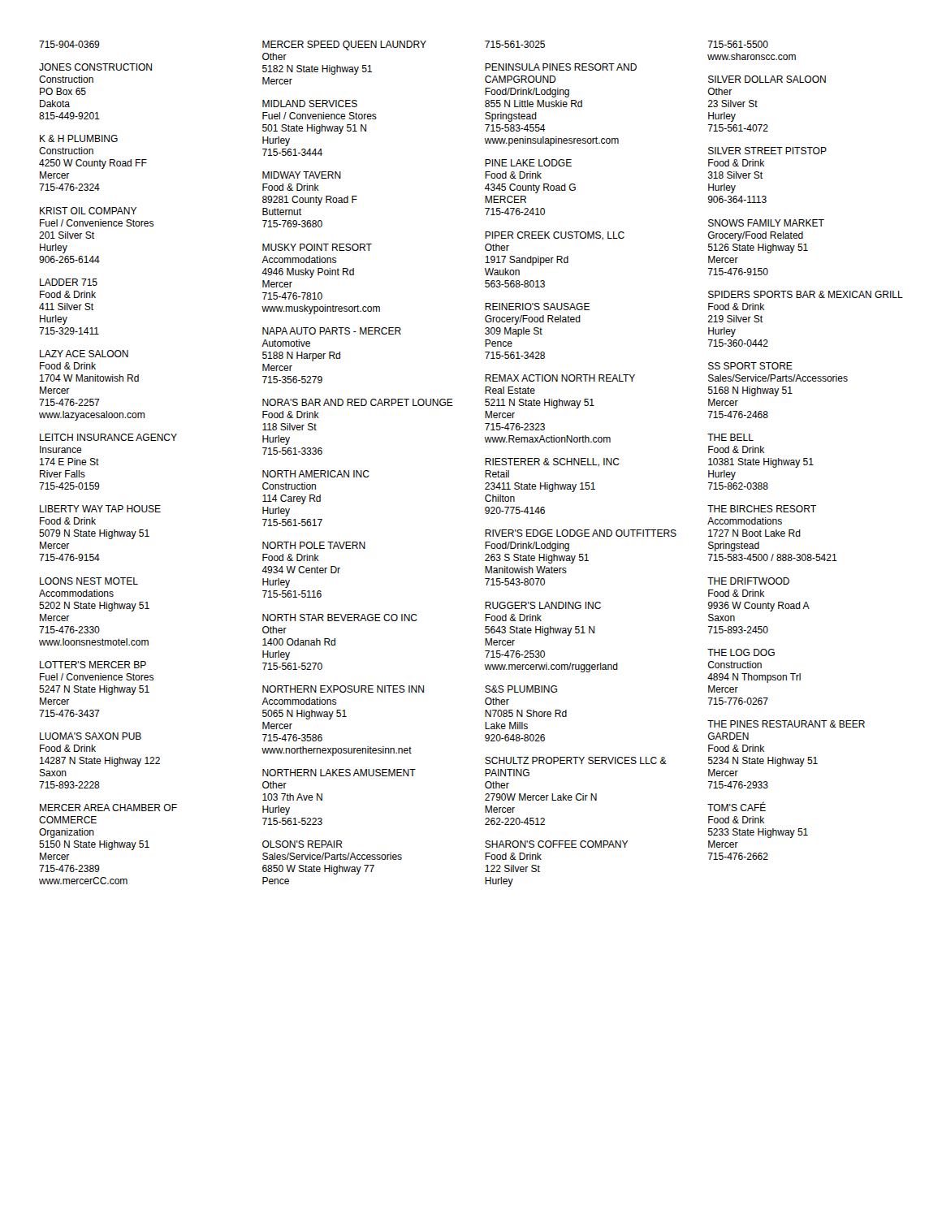715-904-0369
Jones Construction
Construction
PO Box 65
Dakota
815-449-9201
K & H Plumbing
Construction
4250 W County Road FF
Mercer
715-476-2324
Krist Oil Company
Fuel / Convenience Stores
201 Silver St
Hurley
906-265-6144
Ladder 715
Food & Drink
411 Silver St
Hurley
715-329-1411
Lazy Ace Saloon
Food & Drink
1704 W Manitowish Rd
Mercer
715-476-2257
www.lazyacesaloon.com
Leitch Insurance Agency
Insurance
174 E Pine St
River Falls
715-425-0159
Liberty Way Tap House
Food & Drink
5079 N State Highway 51
Mercer
715-476-9154
Loons Nest Motel
Accommodations
5202 N State Highway 51
Mercer
715-476-2330
www.loonsnestmotel.com
Lotter's Mercer BP
Fuel / Convenience Stores
5247 N State Highway 51
Mercer
715-476-3437
Luoma's Saxon Pub
Food & Drink
14287 N State Highway 122
Saxon
715-893-2228
Mercer Area Chamber of Commerce
Organization
5150 N State Highway 51
Mercer
715-476-2389
www.mercerCC.com
Mercer Speed Queen Laundry
Other
5182 N State Highway 51
Mercer
Midland Services
Fuel / Convenience Stores
501 State Highway 51 N
Hurley
715-561-3444
Midway Tavern
Food & Drink
89281 County Road F
Butternut
715-769-3680
Musky Point Resort
Accommodations
4946 Musky Point Rd
Mercer
715-476-7810
www.muskypointresort.com
Napa Auto Parts - Mercer
Automotive
5188 N Harper Rd
Mercer
715-356-5279
Nora's Bar and Red Carpet Lounge
Food & Drink
118 Silver St
Hurley
715-561-3336
North American Inc
Construction
114 Carey Rd
Hurley
715-561-5617
North Pole Tavern
Food & Drink
4934 W Center Dr
Hurley
715-561-5116
North Star Beverage Co Inc
Other
1400 Odanah Rd
Hurley
715-561-5270
Northern Exposure Nites Inn
Accommodations
5065 N Highway 51
Mercer
715-476-3586
www.northernexposurenitesinn.net
Northern Lakes Amusement
Other
103 7th Ave N
Hurley
715-561-5223
Olson's Repair
Sales/Service/Parts/Accessories
6850 W State Highway 77
Pence
715-561-3025
Peninsula Pines Resort and Campground
Food/Drink/Lodging
855 N Little Muskie Rd
Springstead
715-583-4554
www.peninsulapinesresort.com
Pine Lake Lodge
Food & Drink
4345 County Road G
MERCER
715-476-2410
Piper Creek Customs, LLC
Other
1917 Sandpiper Rd
Waukon
563-568-8013
Reinerio's Sausage
Grocery/Food Related
309 Maple St
Pence
715-561-3428
Remax Action North Realty
Real Estate
5211 N State Highway 51
Mercer
715-476-2323
www.RemaxActionNorth.com
Riesterer & Schnell, Inc
Retail
23411 State Highway 151
Chilton
920-775-4146
River's Edge Lodge and Outfitters
Food/Drink/Lodging
263 S State Highway 51
Manitowish Waters
715-543-8070
Rugger's Landing Inc
Food & Drink
5643 State Highway 51 N
Mercer
715-476-2530
www.mercerwi.com/ruggerland
S&S Plumbing
Other
N7085 N Shore Rd
Lake Mills
920-648-8026
Schultz Property Services LLC & Painting
Other
2790W Mercer Lake Cir N
Mercer
262-220-4512
Sharon's Coffee Company
Food & Drink
122 Silver St
Hurley
715-561-5500
www.sharonscc.com
Silver Dollar Saloon
Other
23 Silver St
Hurley
715-561-4072
Silver Street Pitstop
Food & Drink
318 Silver St
Hurley
906-364-1113
Snows Family Market
Grocery/Food Related
5126 State Highway 51
Mercer
715-476-9150
Spiders Sports Bar & Mexican Grill
Food & Drink
219 Silver St
Hurley
715-360-0442
SS Sport Store
Sales/Service/Parts/Accessories
5168 N Highway 51
Mercer
715-476-2468
The Bell
Food & Drink
10381 State Highway 51
Hurley
715-862-0388
The Birches Resort
Accommodations
1727 N Boot Lake Rd
Springstead
715-583-4500 / 888-308-5421
The Driftwood
Food & Drink
9936 W County Road A
Saxon
715-893-2450
The Log Dog
Construction
4894 N Thompson Trl
Mercer
715-776-0267
The Pines Restaurant & Beer Garden
Food & Drink
5234 N State Highway 51
Mercer
715-476-2933
Tom's Café
Food & Drink
5233 State Highway 51
Mercer
715-476-2662